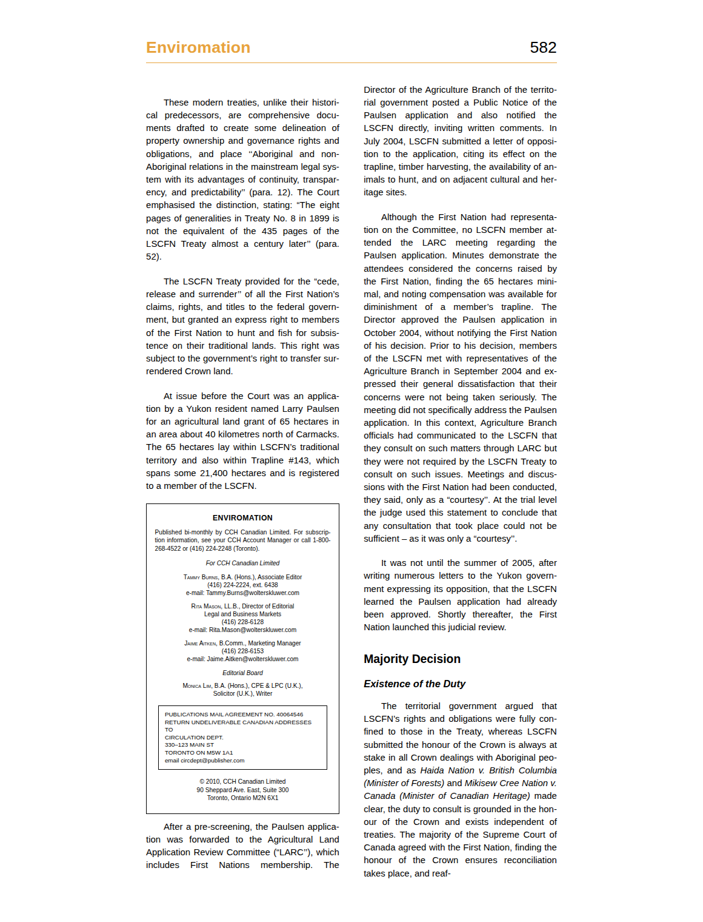Enviromation
582
These modern treaties, unlike their historical predecessors, are comprehensive documents drafted to create some delineation of property ownership and governance rights and obligations, and place ‘‘Aboriginal and non-Aboriginal relations in the mainstream legal system with its advantages of continuity, transparency, and predictability’’ (para. 12). The Court emphasised the distinction, stating: “The eight pages of generalities in Treaty No. 8 in 1899 is not the equivalent of the 435 pages of the LSCFN Treaty almost a century later’’ (para. 52).
The LSCFN Treaty provided for the “cede, release and surrender’’ of all the First Nation’s claims, rights, and titles to the federal government, but granted an express right to members of the First Nation to hunt and fish for subsistence on their traditional lands. This right was subject to the government’s right to transfer surrendered Crown land.
At issue before the Court was an application by a Yukon resident named Larry Paulsen for an agricultural land grant of 65 hectares in an area about 40 kilometres north of Carmacks. The 65 hectares lay within LSCFN’s traditional territory and also within Trapline #143, which spans some 21,400 hectares and is registered to a member of the LSCFN.
ENVIROMATION
Published bi-monthly by CCH Canadian Limited. For subscription information, see your CCH Account Manager or call 1-800-268-4522 or (416) 224-2248 (Toronto).
For CCH Canadian Limited
Tammy Burns, B.A. (Hons.), Associate Editor
(416) 224-2224, ext. 6438
e-mail: Tammy.Burns@wolterskluwer.com
Rita Mason, LL.B., Director of Editorial
Legal and Business Markets
(416) 228-6128
e-mail: Rita.Mason@wolterskluwer.com
Jaime Aitken, B.Comm., Marketing Manager
(416) 228-6153
e-mail: Jaime.Aitken@wolterskluwer.com
Editorial Board
Monica Lim, B.A. (Hons.), CPE & LPC (U.K.),
Solicitor (U.K.), Writer
PUBLICATIONS MAIL AGREEMENT NO. 40064546
RETURN UNDELIVERABLE CANADIAN ADDRESSES TO
CIRCULATION DEPT.
330–123 MAIN ST
TORONTO ON M5W 1A1
email circdept@publisher.com
© 2010, CCH Canadian Limited
90 Sheppard Ave. East, Suite 300
Toronto, Ontario M2N 6X1
After a pre-screening, the Paulsen application was forwarded to the Agricultural Land Application Review Committee (“LARC’’), which includes First Nations membership. The Director of the Agriculture Branch of the territorial government posted a Public Notice of the Paulsen application and also notified the LSCFN directly, inviting written comments. In July 2004, LSCFN submitted a letter of opposition to the application, citing its effect on the trapline, timber harvesting, the availability of animals to hunt, and on adjacent cultural and heritage sites.
Although the First Nation had representation on the Committee, no LSCFN member attended the LARC meeting regarding the Paulsen application. Minutes demonstrate the attendees considered the concerns raised by the First Nation, finding the 65 hectares minimal, and noting compensation was available for diminishment of a member’s trapline. The Director approved the Paulsen application in October 2004, without notifying the First Nation of his decision. Prior to his decision, members of the LSCFN met with representatives of the Agriculture Branch in September 2004 and expressed their general dissatisfaction that their concerns were not being taken seriously. The meeting did not specifically address the Paulsen application. In this context, Agriculture Branch officials had communicated to the LSCFN that they consult on such matters through LARC but they were not required by the LSCFN Treaty to consult on such issues. Meetings and discussions with the First Nation had been conducted, they said, only as a “courtesy’’. At the trial level the judge used this statement to conclude that any consultation that took place could not be sufficient – as it was only a “courtesy’’.
It was not until the summer of 2005, after writing numerous letters to the Yukon government expressing its opposition, that the LSCFN learned the Paulsen application had already been approved. Shortly thereafter, the First Nation launched this judicial review.
Majority Decision
Existence of the Duty
The territorial government argued that LSCFN’s rights and obligations were fully confined to those in the Treaty, whereas LSCFN submitted the honour of the Crown is always at stake in all Crown dealings with Aboriginal peoples, and as Haida Nation v. British Columbia (Minister of Forests) and Mikisew Cree Nation v. Canada (Minister of Canadian Heritage) made clear, the duty to consult is grounded in the honour of the Crown and exists independent of treaties. The majority of the Supreme Court of Canada agreed with the First Nation, finding the honour of the Crown ensures reconciliation takes place, and reaf-